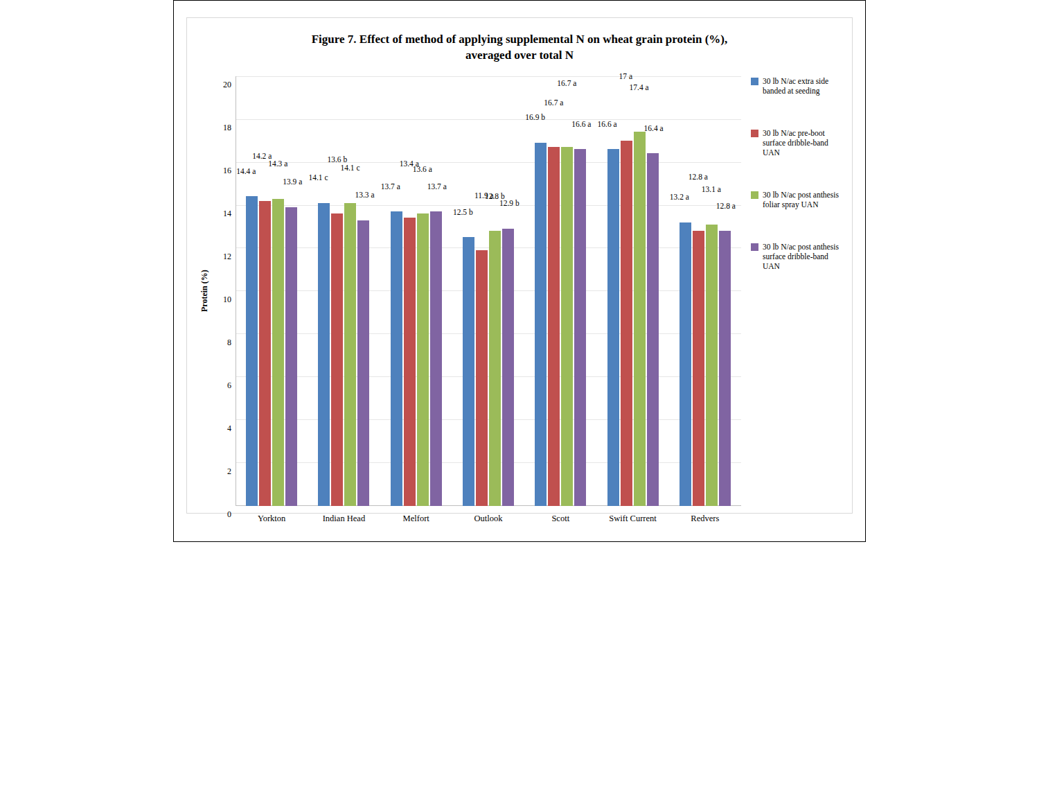Figure 7. Effect of method of applying supplemental N on wheat grain protein (%),
averaged over total N
Protein (%)
20
18
16
14
12
10
8
6
4
2
0
14.4 a
14.2 a
14.3 a
13.9 a
14.1 c
13.6 b
14.1 c
13.3 a
13.7 a
13.4 a
13.6 a
13.7 a
12.5 b
11.9 a
12.8 b
12.9 b
16.9 b
16.7 a
16.7 a
16.6 a
16.6 a
17 a
17.4 a
16.4 a
13.2 a
12.8 a
13.1 a
12.8 a
Yorkton
Indian Head
Melfort
Outlook
Scott
Swift Current
Redvers
30 lb N/ac extra side banded at seeding
30 lb N/ac pre-boot surface dribble-band UAN
30 lb N/ac post anthesis foliar spray UAN
30 lb N/ac post anthesis surface dribble-band UAN